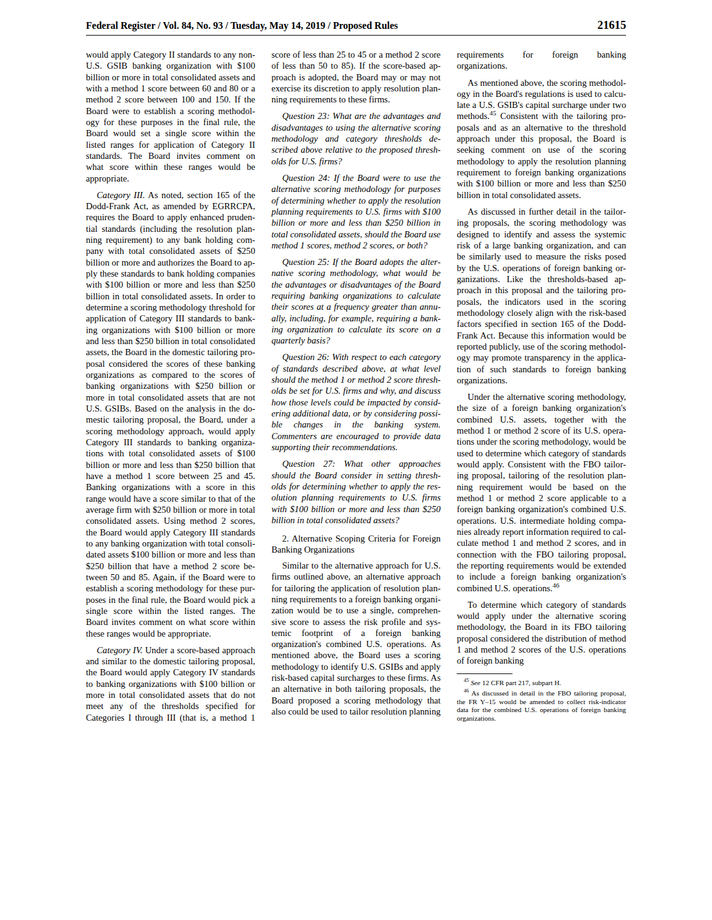Federal Register / Vol. 84, No. 93 / Tuesday, May 14, 2019 / Proposed Rules 21615
would apply Category II standards to any non-U.S. GSIB banking organization with $100 billion or more in total consolidated assets and with a method 1 score between 60 and 80 or a method 2 score between 100 and 150. If the Board were to establish a scoring methodology for these purposes in the final rule, the Board would set a single score within the listed ranges for application of Category II standards. The Board invites comment on what score within these ranges would be appropriate.
Category III. As noted, section 165 of the Dodd-Frank Act, as amended by EGRRCPA, requires the Board to apply enhanced prudential standards (including the resolution planning requirement) to any bank holding company with total consolidated assets of $250 billion or more and authorizes the Board to apply these standards to bank holding companies with $100 billion or more and less than $250 billion in total consolidated assets. In order to determine a scoring methodology threshold for application of Category III standards to banking organizations with $100 billion or more and less than $250 billion in total consolidated assets, the Board in the domestic tailoring proposal considered the scores of these banking organizations as compared to the scores of banking organizations with $250 billion or more in total consolidated assets that are not U.S. GSIBs. Based on the analysis in the domestic tailoring proposal, the Board, under a scoring methodology approach, would apply Category III standards to banking organizations with total consolidated assets of $100 billion or more and less than $250 billion that have a method 1 score between 25 and 45. Banking organizations with a score in this range would have a score similar to that of the average firm with $250 billion or more in total consolidated assets. Using method 2 scores, the Board would apply Category III standards to any banking organization with total consolidated assets $100 billion or more and less than $250 billion that have a method 2 score between 50 and 85. Again, if the Board were to establish a scoring methodology for these purposes in the final rule, the Board would pick a single score within the listed ranges. The Board invites comment on what score within these ranges would be appropriate.
Category IV. Under a score-based approach and similar to the domestic tailoring proposal, the Board would apply Category IV standards to banking organizations with $100 billion or more in total consolidated assets that do not meet any of the thresholds specified for Categories I through III (that is, a method 1 score of less than 25 to 45 or a method 2 score of less than 50 to 85). If the score-based approach is adopted, the Board may or may not exercise its discretion to apply resolution planning requirements to these firms.
Question 23: What are the advantages and disadvantages to using the alternative scoring methodology and category thresholds described above relative to the proposed thresholds for U.S. firms?
Question 24: If the Board were to use the alternative scoring methodology for purposes of determining whether to apply the resolution planning requirements to U.S. firms with $100 billion or more and less than $250 billion in total consolidated assets, should the Board use method 1 scores, method 2 scores, or both?
Question 25: If the Board adopts the alternative scoring methodology, what would be the advantages or disadvantages of the Board requiring banking organizations to calculate their scores at a frequency greater than annually, including, for example, requiring a banking organization to calculate its score on a quarterly basis?
Question 26: With respect to each category of standards described above, at what level should the method 1 or method 2 score thresholds be set for U.S. firms and why, and discuss how those levels could be impacted by considering additional data, or by considering possible changes in the banking system. Commenters are encouraged to provide data supporting their recommendations.
Question 27: What other approaches should the Board consider in setting thresholds for determining whether to apply the resolution planning requirements to U.S. firms with $100 billion or more and less than $250 billion in total consolidated assets?
2. Alternative Scoping Criteria for Foreign Banking Organizations
Similar to the alternative approach for U.S. firms outlined above, an alternative approach for tailoring the application of resolution planning requirements to a foreign banking organization would be to use a single, comprehensive score to assess the risk profile and systemic footprint of a foreign banking organization's combined U.S. operations. As mentioned above, the Board uses a scoring methodology to identify U.S. GSIBs and apply risk-based capital surcharges to these firms. As an alternative in both tailoring proposals, the Board proposed a scoring methodology that also could be used to tailor resolution planning requirements for foreign banking organizations.
As mentioned above, the scoring methodology in the Board's regulations is used to calculate a U.S. GSIB's capital surcharge under two methods.45 Consistent with the tailoring proposals and as an alternative to the threshold approach under this proposal, the Board is seeking comment on use of the scoring methodology to apply the resolution planning requirement to foreign banking organizations with $100 billion or more and less than $250 billion in total consolidated assets.
As discussed in further detail in the tailoring proposals, the scoring methodology was designed to identify and assess the systemic risk of a large banking organization, and can be similarly used to measure the risks posed by the U.S. operations of foreign banking organizations. Like the thresholds-based approach in this proposal and the tailoring proposals, the indicators used in the scoring methodology closely align with the risk-based factors specified in section 165 of the Dodd-Frank Act. Because this information would be reported publicly, use of the scoring methodology may promote transparency in the application of such standards to foreign banking organizations.
Under the alternative scoring methodology, the size of a foreign banking organization's combined U.S. assets, together with the method 1 or method 2 score of its U.S. operations under the scoring methodology, would be used to determine which category of standards would apply. Consistent with the FBO tailoring proposal, tailoring of the resolution planning requirement would be based on the method 1 or method 2 score applicable to a foreign banking organization's combined U.S. operations. U.S. intermediate holding companies already report information required to calculate method 1 and method 2 scores, and in connection with the FBO tailoring proposal, the reporting requirements would be extended to include a foreign banking organization's combined U.S. operations.46
To determine which category of standards would apply under the alternative scoring methodology, the Board in its FBO tailoring proposal considered the distribution of method 1 and method 2 scores of the U.S. operations of foreign banking
45 See 12 CFR part 217, subpart H.
46 As discussed in detail in the FBO tailoring proposal, the FR Y–15 would be amended to collect risk-indicator data for the combined U.S. operations of foreign banking organizations.